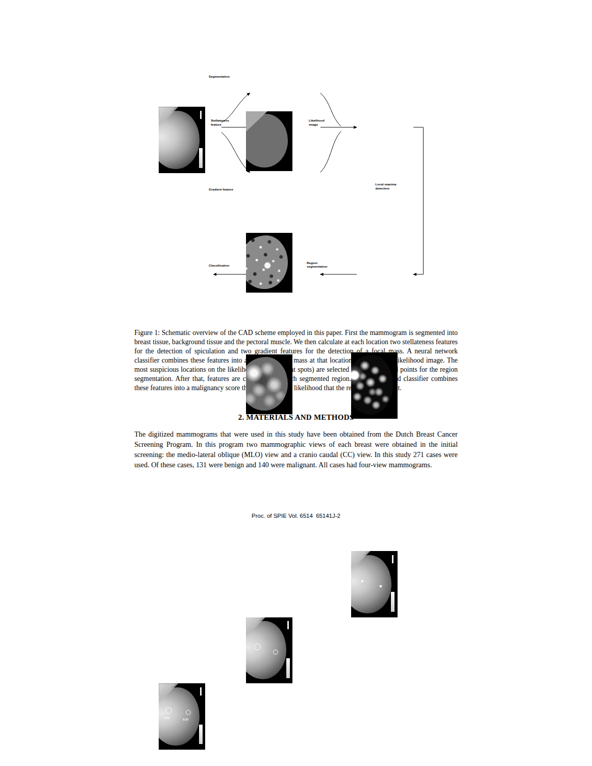0.92
0.67
Segmentation
Stellateness
feature
Gradient feature
Likelihood
image
Local maxima
detection
Region
segmentation
Classification
Figure 1: Schematic overview of the CAD scheme employed in this paper. First the mammogram is segmented into breast tissue, background tissue and the pectoral muscle. We then calculate at each location two stellateness features for the detection of spiculation and two gradient features for the detection of a focal mass. A neural network classifier combines these features into a likelihood of a mass at that location, resulting in a likelihood image. The most suspicious locations on the likelihood image (bright spots) are selected and used as seed points for the region segmentation. After that, features are calculated for each segmented region. Finally a second classifier combines these features into a malignancy score that represents the likelihood that the region is malignant.
2. MATERIALS AND METHODS
The digitized mammograms that were used in this study have been obtained from the Dutch Breast Cancer Screening Program. In this program two mammographic views of each breast were obtained in the initial screening: the medio-lateral oblique (MLO) view and a cranio caudal (CC) view. In this study 271 cases were used. Of these cases, 131 were benign and 140 were malignant. All cases had four-view mammograms.
Proc. of SPIE Vol. 6514 65141J-2